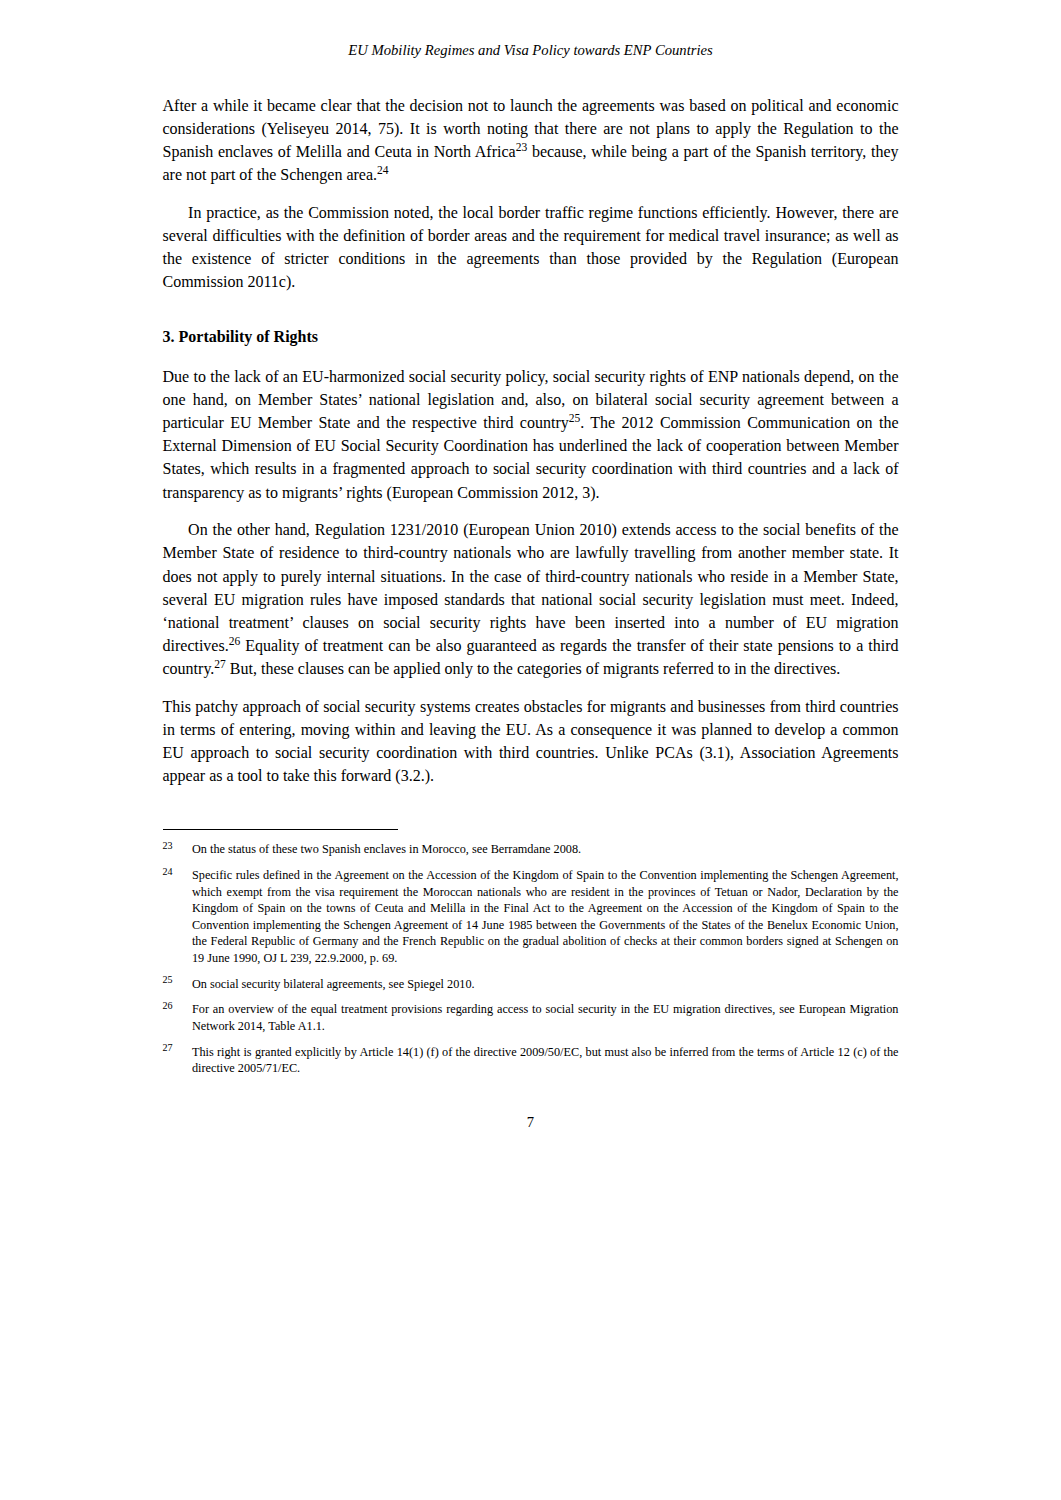EU Mobility Regimes and Visa Policy towards ENP Countries
After a while it became clear that the decision not to launch the agreements was based on political and economic considerations (Yeliseyeu 2014, 75). It is worth noting that there are not plans to apply the Regulation to the Spanish enclaves of Melilla and Ceuta in North Africa23 because, while being a part of the Spanish territory, they are not part of the Schengen area.24
In practice, as the Commission noted, the local border traffic regime functions efficiently. However, there are several difficulties with the definition of border areas and the requirement for medical travel insurance; as well as the existence of stricter conditions in the agreements than those provided by the Regulation (European Commission 2011c).
3. Portability of Rights
Due to the lack of an EU-harmonized social security policy, social security rights of ENP nationals depend, on the one hand, on Member States’ national legislation and, also, on bilateral social security agreement between a particular EU Member State and the respective third country25. The 2012 Commission Communication on the External Dimension of EU Social Security Coordination has underlined the lack of cooperation between Member States, which results in a fragmented approach to social security coordination with third countries and a lack of transparency as to migrants’ rights (European Commission 2012, 3).
On the other hand, Regulation 1231/2010 (European Union 2010) extends access to the social benefits of the Member State of residence to third-country nationals who are lawfully travelling from another member state. It does not apply to purely internal situations. In the case of third-country nationals who reside in a Member State, several EU migration rules have imposed standards that national social security legislation must meet. Indeed, ‘national treatment’ clauses on social security rights have been inserted into a number of EU migration directives.26 Equality of treatment can be also guaranteed as regards the transfer of their state pensions to a third country.27 But, these clauses can be applied only to the categories of migrants referred to in the directives.
This patchy approach of social security systems creates obstacles for migrants and businesses from third countries in terms of entering, moving within and leaving the EU. As a consequence it was planned to develop a common EU approach to social security coordination with third countries. Unlike PCAs (3.1), Association Agreements appear as a tool to take this forward (3.2.).
23 On the status of these two Spanish enclaves in Morocco, see Berramdane 2008.
24 Specific rules defined in the Agreement on the Accession of the Kingdom of Spain to the Convention implementing the Schengen Agreement, which exempt from the visa requirement the Moroccan nationals who are resident in the provinces of Tetuan or Nador, Declaration by the Kingdom of Spain on the towns of Ceuta and Melilla in the Final Act to the Agreement on the Accession of the Kingdom of Spain to the Convention implementing the Schengen Agreement of 14 June 1985 between the Governments of the States of the Benelux Economic Union, the Federal Republic of Germany and the French Republic on the gradual abolition of checks at their common borders signed at Schengen on 19 June 1990, OJ L 239, 22.9.2000, p. 69.
25 On social security bilateral agreements, see Spiegel 2010.
26 For an overview of the equal treatment provisions regarding access to social security in the EU migration directives, see European Migration Network 2014, Table A1.1.
27 This right is granted explicitly by Article 14(1) (f) of the directive 2009/50/EC, but must also be inferred from the terms of Article 12 (c) of the directive 2005/71/EC.
7